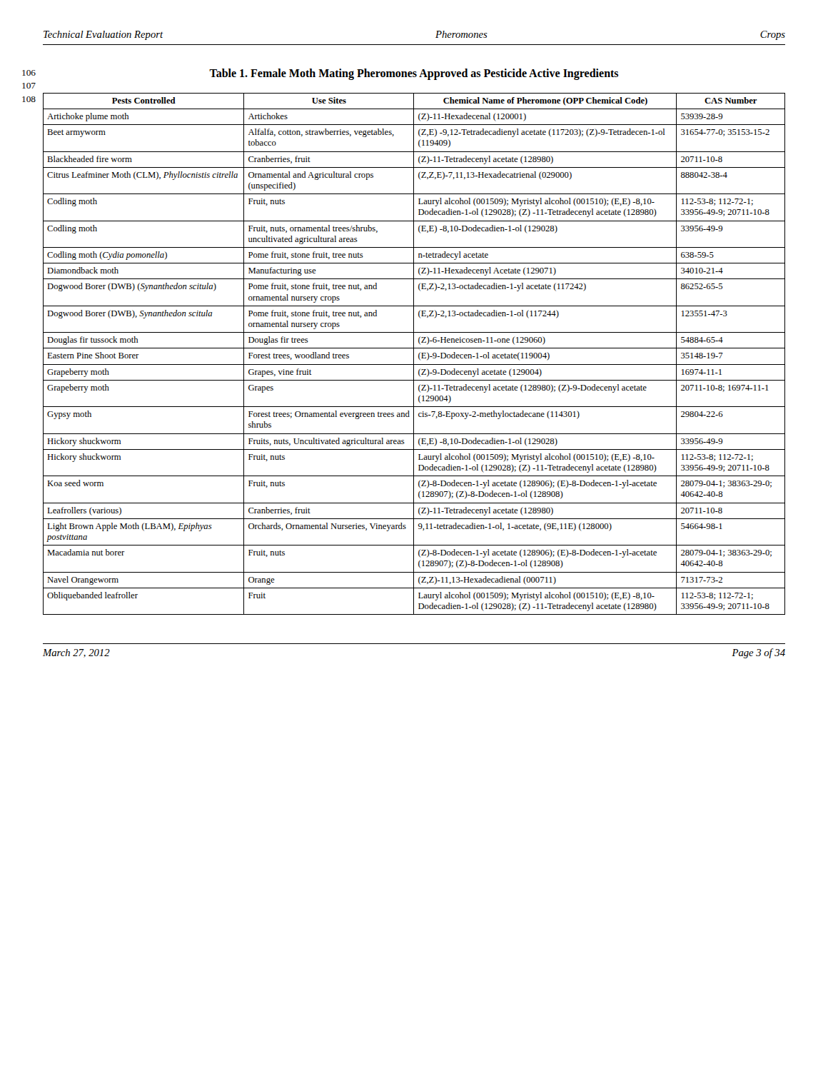Technical Evaluation Report
Pheromones
Crops
106
107
108
Table 1. Female Moth Mating Pheromones Approved as Pesticide Active Ingredients
| Pests Controlled | Use Sites | Chemical Name of Pheromone (OPP Chemical Code) | CAS Number |
| --- | --- | --- | --- |
| Artichoke plume moth | Artichokes | (Z)-11-Hexadecenal (120001) | 53939-28-9 |
| Beet armyworm | Alfalfa, cotton, strawberries, vegetables, tobacco | (Z,E) -9,12-Tetradecadienyl acetate (117203); (Z)-9-Tetradecen-1-ol (119409) | 31654-77-0; 35153-15-2 |
| Blackheaded fire worm | Cranberries, fruit | (Z)-11-Tetradecenyl acetate (128980) | 20711-10-8 |
| Citrus Leafminer Moth (CLM), Phyllocnistis citrella | Ornamental and Agricultural crops (unspecified) | (Z,Z,E)-7,11,13-Hexadecatrienal (029000) | 888042-38-4 |
| Codling moth | Fruit, nuts | Lauryl alcohol (001509); Myristyl alcohol (001510); (E,E) -8,10-Dodecadien-1-ol (129028); (Z) -11-Tetradecenyl acetate (128980) | 112-53-8; 112-72-1; 33956-49-9; 20711-10-8 |
| Codling moth | Fruit, nuts, ornamental trees/shrubs, uncultivated agricultural areas | (E,E) -8,10-Dodecadien-1-ol (129028) | 33956-49-9 |
| Codling moth ( Cydia pomonella ) | Pome fruit, stone fruit, tree nuts | n-tetradecyl acetate | 638-59-5 |
| Diamondback moth | Manufacturing use | (Z)-11-Hexadecenyl Acetate (129071) | 34010-21-4 |
| Dogwood Borer (DWB) ( Synanthedon scitula ) | Pome fruit, stone fruit, tree nut, and ornamental nursery crops | (E,Z)-2,13-octadecadien-1-yl acetate (117242) | 86252-65-5 |
| Dogwood Borer (DWB), Synanthedon scitula | Pome fruit, stone fruit, tree nut, and ornamental nursery crops | (E,Z)-2,13-octadecadien-1-ol (117244) | 123551-47-3 |
| Douglas fir tussock moth | Douglas fir trees | (Z)-6-Heneicosen-11-one (129060) | 54884-65-4 |
| Eastern Pine Shoot Borer | Forest trees, woodland trees | (E)-9-Dodecen-1-ol acetate(119004) | 35148-19-7 |
| Grapeberry moth | Grapes, vine fruit | (Z)-9-Dodecenyl acetate (129004) | 16974-11-1 |
| Grapeberry moth | Grapes | (Z)-11-Tetradecenyl acetate (128980); (Z)-9-Dodecenyl acetate (129004) | 20711-10-8; 16974-11-1 |
| Gypsy moth | Forest trees; Ornamental evergreen trees and shrubs | cis-7,8-Epoxy-2-methyloctadecane (114301) | 29804-22-6 |
| Hickory shuckworm | Fruits, nuts, Uncultivated agricultural areas | (E,E) -8,10-Dodecadien-1-ol (129028) | 33956-49-9 |
| Hickory shuckworm | Fruit, nuts | Lauryl alcohol (001509); Myristyl alcohol (001510); (E,E) -8,10-Dodecadien-1-ol (129028); (Z) -11-Tetradecenyl acetate (128980) | 112-53-8; 112-72-1; 33956-49-9; 20711-10-8 |
| Koa seed worm | Fruit, nuts | (Z)-8-Dodecen-1-yl acetate (128906); (E)-8-Dodecen-1-yl-acetate (128907); (Z)-8-Dodecen-1-ol (128908) | 28079-04-1; 38363-29-0; 40642-40-8 |
| Leafrollers (various) | Cranberries, fruit | (Z)-11-Tetradecenyl acetate (128980) | 20711-10-8 |
| Light Brown Apple Moth (LBAM), Epiphyas postvittana | Orchards, Ornamental Nurseries, Vineyards | 9,11-tetradecadien-1-ol, 1-acetate, (9E,11E) (128000) | 54664-98-1 |
| Macadamia nut borer | Fruit, nuts | (Z)-8-Dodecen-1-yl acetate (128906); (E)-8-Dodecen-1-yl-acetate (128907); (Z)-8-Dodecen-1-ol (128908) | 28079-04-1; 38363-29-0; 40642-40-8 |
| Navel Orangeworm | Orange | (Z,Z)-11,13-Hexadecadienal (000711) | 71317-73-2 |
| Obliquebanded leafroller | Fruit | Lauryl alcohol (001509); Myristyl alcohol (001510); (E,E) -8,10-Dodecadien-1-ol (129028); (Z) -11-Tetradecenyl acetate (128980) | 112-53-8; 112-72-1; 33956-49-9; 20711-10-8 |
March 27, 2012
Page 3 of 34